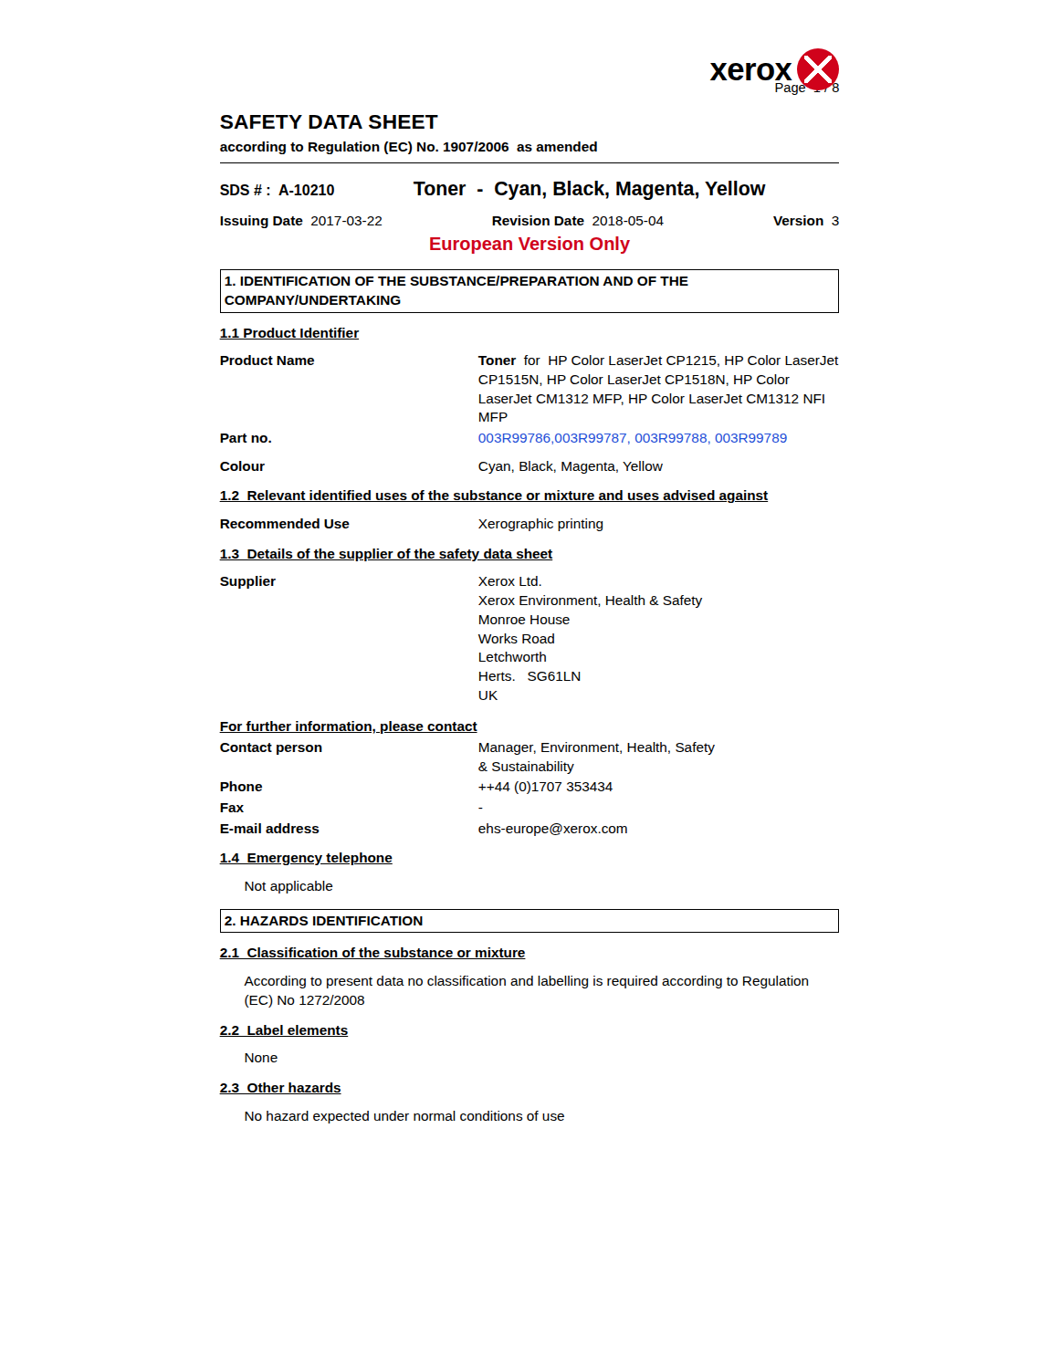xerox
Page 1 / 8
SAFETY DATA SHEET
according to Regulation (EC) No. 1907/2006 as amended
SDS # : A-10210
Toner - Cyan, Black, Magenta, Yellow
Issuing Date 2017-03-22
Revision Date 2018-05-04
Version 3
European Version Only
1. IDENTIFICATION OF THE SUBSTANCE/PREPARATION AND OF THE COMPANY/UNDERTAKING
1.1 Product Identifier
Product Name
Toner for HP Color LaserJet CP1215, HP Color LaserJet CP1515N, HP Color LaserJet CP1518N, HP Color LaserJet CM1312 MFP, HP Color LaserJet CM1312 NFI MFP
Part no.
003R99786,003R99787, 003R99788, 003R99789
Colour
Cyan, Black, Magenta, Yellow
1.2 Relevant identified uses of the substance or mixture and uses advised against
Recommended Use
Xerographic printing
1.3 Details of the supplier of the safety data sheet
Supplier
Xerox Ltd.
Xerox Environment, Health & Safety
Monroe House
Works Road
Letchworth
Herts. SG61LN
UK
For further information, please contact
Contact person
Manager, Environment, Health, Safety
& Sustainability
Phone
++44 (0)1707 353434
Fax
-
E-mail address
ehs-europe@xerox.com
1.4 Emergency telephone
Not applicable
2. HAZARDS IDENTIFICATION
2.1 Classification of the substance or mixture
According to present data no classification and labelling is required according to Regulation (EC) No 1272/2008
2.2 Label elements
None
2.3 Other hazards
No hazard expected under normal conditions of use